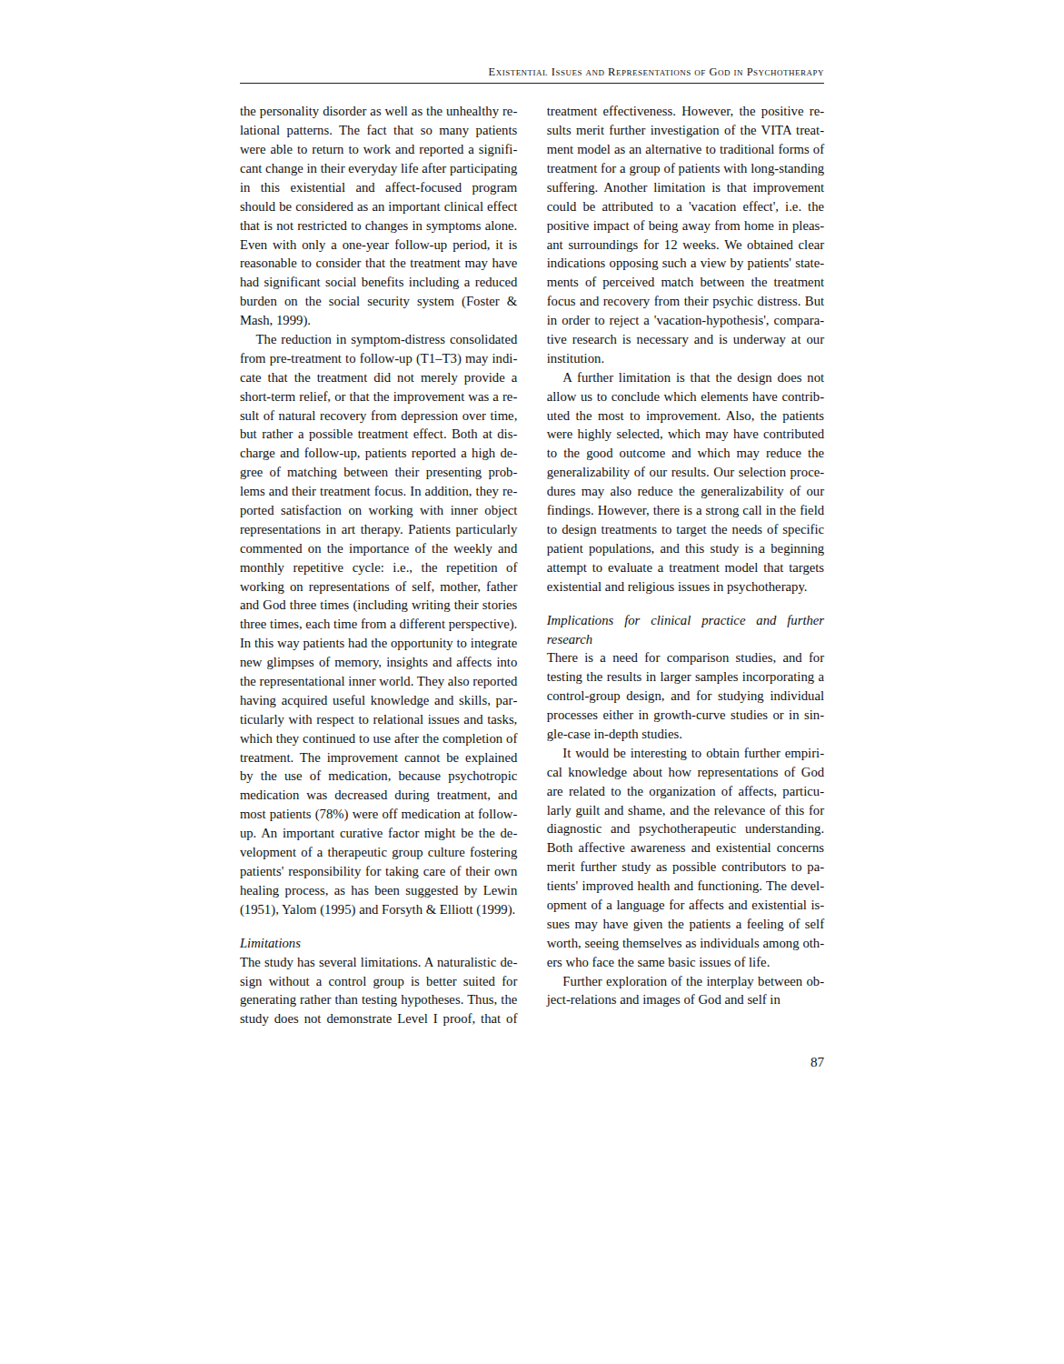Existential Issues and Representations of God in Psychotherapy
the personality disorder as well as the unhealthy relational patterns. The fact that so many patients were able to return to work and reported a significant change in their everyday life after participating in this existential and affect-focused program should be considered as an important clinical effect that is not restricted to changes in symptoms alone. Even with only a one-year follow-up period, it is reasonable to consider that the treatment may have had significant social benefits including a reduced burden on the social security system (Foster & Mash, 1999).
The reduction in symptom-distress consolidated from pre-treatment to follow-up (T1–T3) may indicate that the treatment did not merely provide a short-term relief, or that the improvement was a result of natural recovery from depression over time, but rather a possible treatment effect. Both at discharge and follow-up, patients reported a high degree of matching between their presenting problems and their treatment focus. In addition, they reported satisfaction on working with inner object representations in art therapy. Patients particularly commented on the importance of the weekly and monthly repetitive cycle: i.e., the repetition of working on representations of self, mother, father and God three times (including writing their stories three times, each time from a different perspective). In this way patients had the opportunity to integrate new glimpses of memory, insights and affects into the representational inner world. They also reported having acquired useful knowledge and skills, particularly with respect to relational issues and tasks, which they continued to use after the completion of treatment. The improvement cannot be explained by the use of medication, because psychotropic medication was decreased during treatment, and most patients (78%) were off medication at follow-up. An important curative factor might be the development of a therapeutic group culture fostering patients' responsibility for taking care of their own healing process, as has been suggested by Lewin (1951), Yalom (1995) and Forsyth & Elliott (1999).
Limitations
The study has several limitations. A naturalistic design without a control group is better suited for generating rather than testing hypotheses. Thus, the study does not demonstrate Level I proof, that of treatment effectiveness. However, the positive results merit further investigation of the VITA treatment model as an alternative to traditional forms of treatment for a group of patients with long-standing suffering. Another limitation is that improvement could be attributed to a 'vacation effect', i.e. the positive impact of being away from home in pleasant surroundings for 12 weeks. We obtained clear indications opposing such a view by patients' statements of perceived match between the treatment focus and recovery from their psychic distress. But in order to reject a 'vacation-hypothesis', comparative research is necessary and is underway at our institution.
A further limitation is that the design does not allow us to conclude which elements have contributed the most to improvement. Also, the patients were highly selected, which may have contributed to the good outcome and which may reduce the generalizability of our results. Our selection procedures may also reduce the generalizability of our findings. However, there is a strong call in the field to design treatments to target the needs of specific patient populations, and this study is a beginning attempt to evaluate a treatment model that targets existential and religious issues in psychotherapy.
Implications for clinical practice and further research
There is a need for comparison studies, and for testing the results in larger samples incorporating a control-group design, and for studying individual processes either in growth-curve studies or in single-case in-depth studies.
It would be interesting to obtain further empirical knowledge about how representations of God are related to the organization of affects, particularly guilt and shame, and the relevance of this for diagnostic and psychotherapeutic understanding. Both affective awareness and existential concerns merit further study as possible contributors to patients' improved health and functioning. The development of a language for affects and existential issues may have given the patients a feeling of self worth, seeing themselves as individuals among others who face the same basic issues of life.
Further exploration of the interplay between object-relations and images of God and self in
87